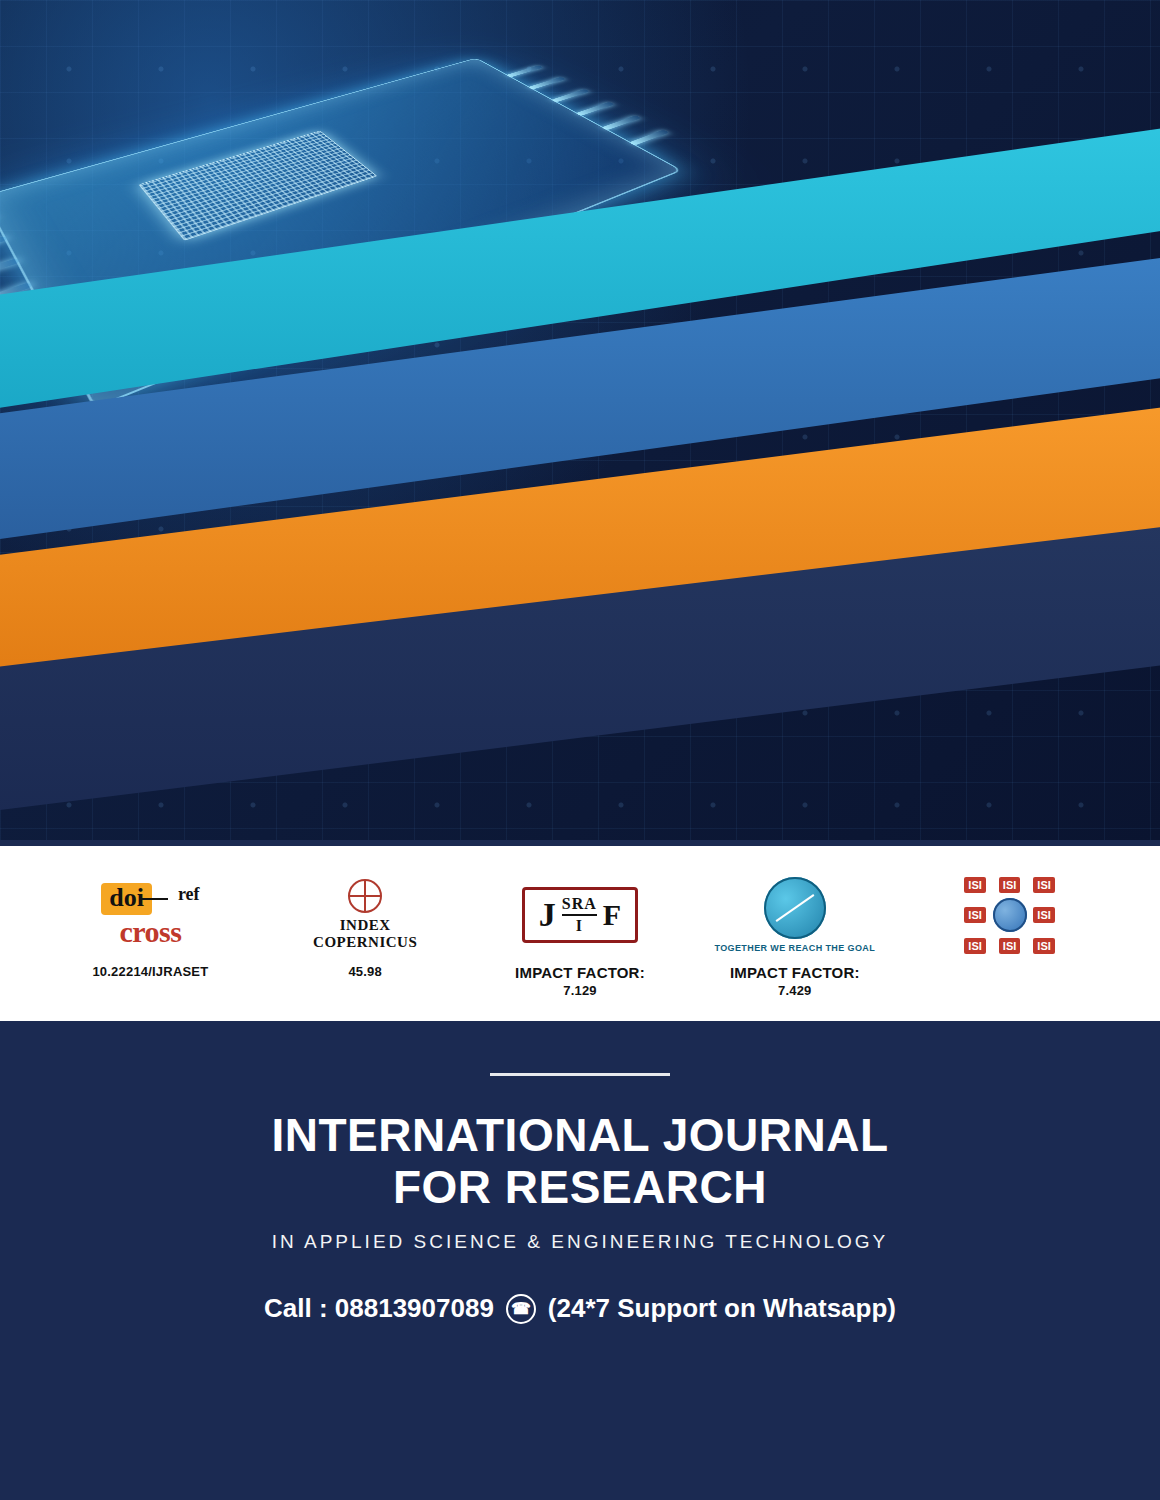doi ref cross
10.22214/IJRASET
INDEX
COPERNICUS
45.98
J SRA I F
IMPACT FACTOR: 7.129
TOGETHER WE REACH THE GOAL
IMPACT FACTOR: 7.429
ISI ISI ISI ISI
ISI ISI ISI ISI
International Journal
for Research
in Applied Science & Engineering Technology
Call : 08813907089 ☎ (24*7 Support on Whatsapp)